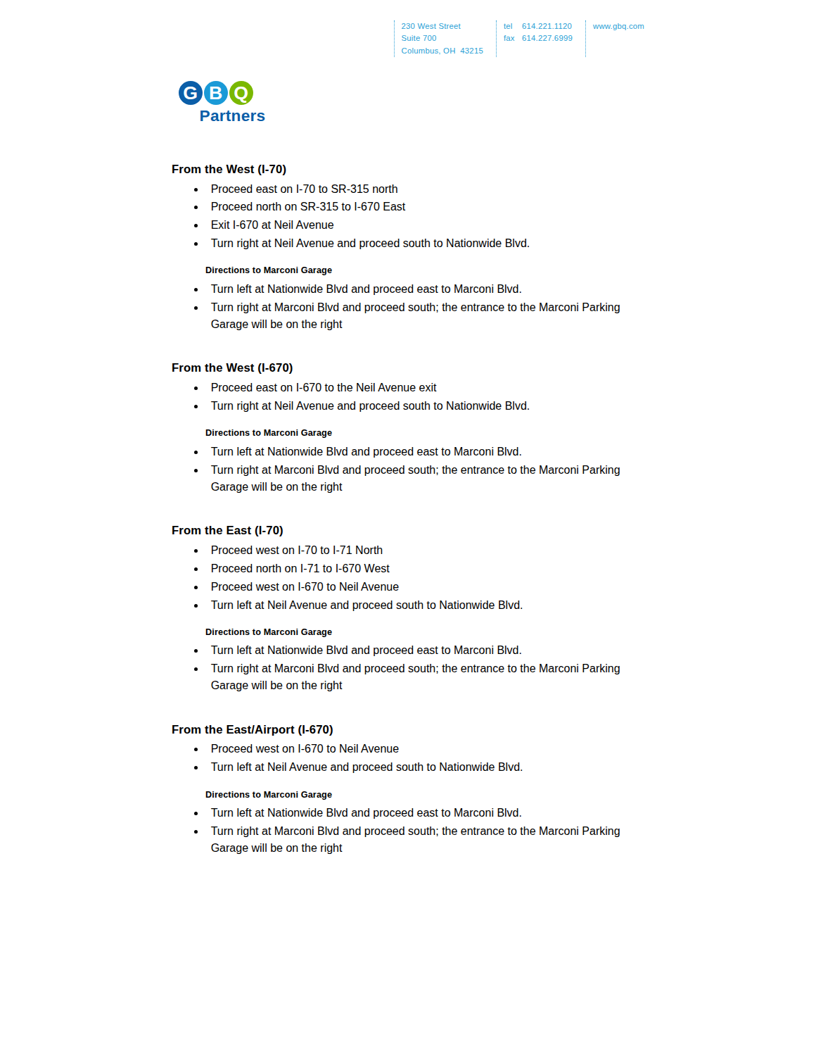230 West Street
Suite 700
Columbus, OH 43215
tel614.221.1120
fax614.227.6999
www.gbq.com
GBQ
Partners
From the West (I-70)
Proceed east on I-70 to SR-315 north
Proceed north on SR-315 to I-670 East
Exit I-670 at Neil Avenue
Turn right at Neil Avenue and proceed south to Nationwide Blvd.
Directions to Marconi Garage
Turn left at Nationwide Blvd and proceed east to Marconi Blvd.
Turn right at Marconi Blvd and proceed south; the entrance to the Marconi Parking Garage will be on the right
From the West (I-670)
Proceed east on I-670 to the Neil Avenue exit
Turn right at Neil Avenue and proceed south to Nationwide Blvd.
Directions to Marconi Garage
Turn left at Nationwide Blvd and proceed east to Marconi Blvd.
Turn right at Marconi Blvd and proceed south; the entrance to the Marconi Parking Garage will be on the right
From the East (I-70)
Proceed west on I-70 to I-71 North
Proceed north on I-71 to I-670 West
Proceed west on I-670 to Neil Avenue
Turn left at Neil Avenue and proceed south to Nationwide Blvd.
Directions to Marconi Garage
Turn left at Nationwide Blvd and proceed east to Marconi Blvd.
Turn right at Marconi Blvd and proceed south; the entrance to the Marconi Parking Garage will be on the right
From the East/Airport (I-670)
Proceed west on I-670 to Neil Avenue
Turn left at Neil Avenue and proceed south to Nationwide Blvd.
Directions to Marconi Garage
Turn left at Nationwide Blvd and proceed east to Marconi Blvd.
Turn right at Marconi Blvd and proceed south; the entrance to the Marconi Parking Garage will be on the right